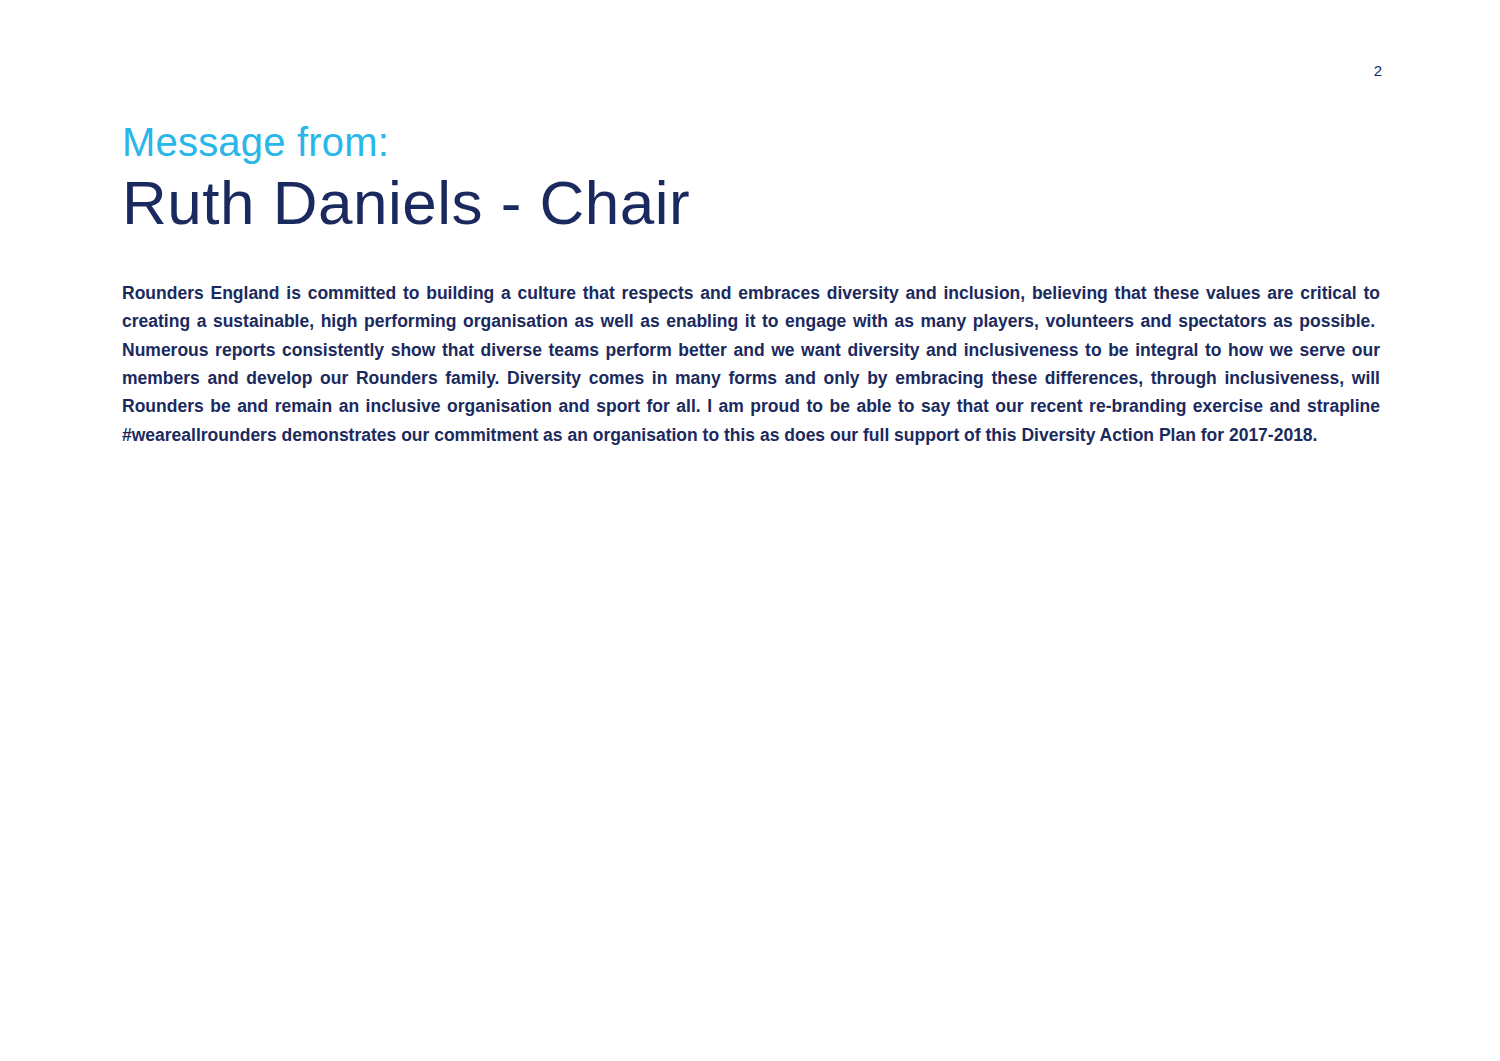2
Message from:
Ruth Daniels - Chair
Rounders England is committed to building a culture that respects and embraces diversity and inclusion, believing that these values are critical to creating a sustainable, high performing organisation as well as enabling it to engage with as many players, volunteers and spectators as possible. Numerous reports consistently show that diverse teams perform better and we want diversity and inclusiveness to be integral to how we serve our members and develop our Rounders family. Diversity comes in many forms and only by embracing these differences, through inclusiveness, will Rounders be and remain an inclusive organisation and sport for all. I am proud to be able to say that our recent re-branding exercise and strapline #weareallrounders demonstrates our commitment as an organisation to this as does our full support of this Diversity Action Plan for 2017-2018.